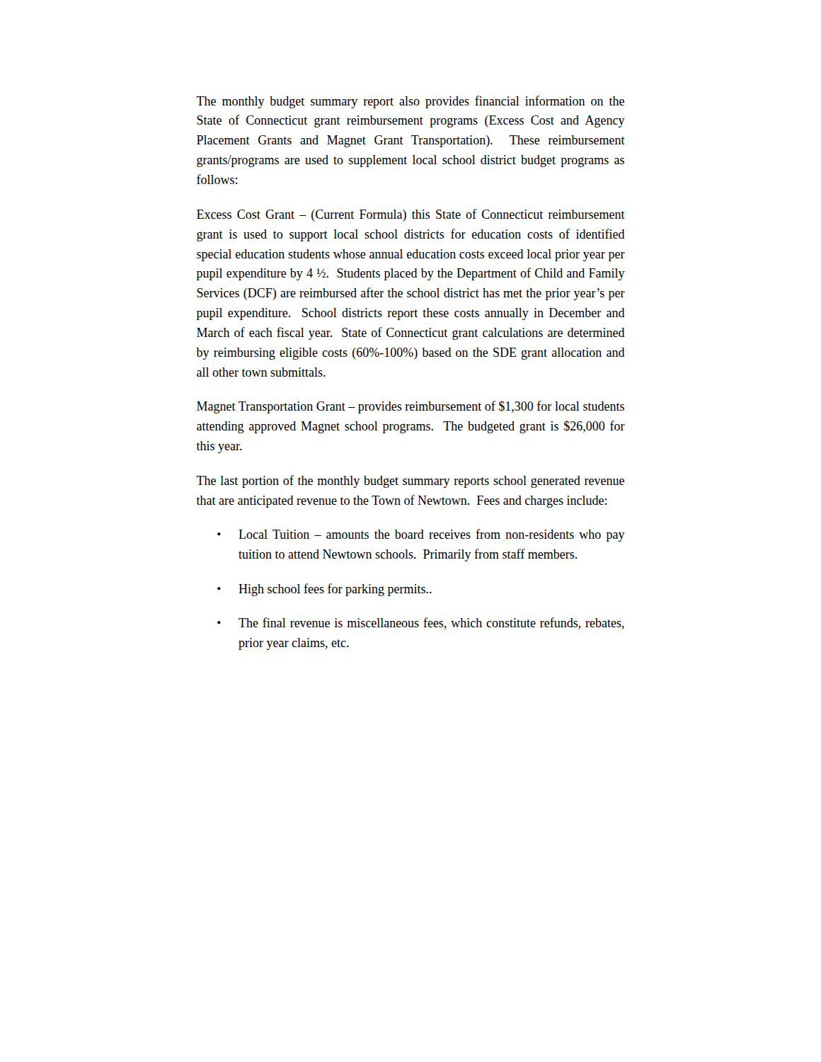The monthly budget summary report also provides financial information on the State of Connecticut grant reimbursement programs (Excess Cost and Agency Placement Grants and Magnet Grant Transportation). These reimbursement grants/programs are used to supplement local school district budget programs as follows:
Excess Cost Grant – (Current Formula) this State of Connecticut reimbursement grant is used to support local school districts for education costs of identified special education students whose annual education costs exceed local prior year per pupil expenditure by 4 ½. Students placed by the Department of Child and Family Services (DCF) are reimbursed after the school district has met the prior year’s per pupil expenditure. School districts report these costs annually in December and March of each fiscal year. State of Connecticut grant calculations are determined by reimbursing eligible costs (60%-100%) based on the SDE grant allocation and all other town submittals.
Magnet Transportation Grant – provides reimbursement of $1,300 for local students attending approved Magnet school programs. The budgeted grant is $26,000 for this year.
The last portion of the monthly budget summary reports school generated revenue that are anticipated revenue to the Town of Newtown. Fees and charges include:
Local Tuition – amounts the board receives from non-residents who pay tuition to attend Newtown schools. Primarily from staff members.
High school fees for parking permits..
The final revenue is miscellaneous fees, which constitute refunds, rebates, prior year claims, etc.